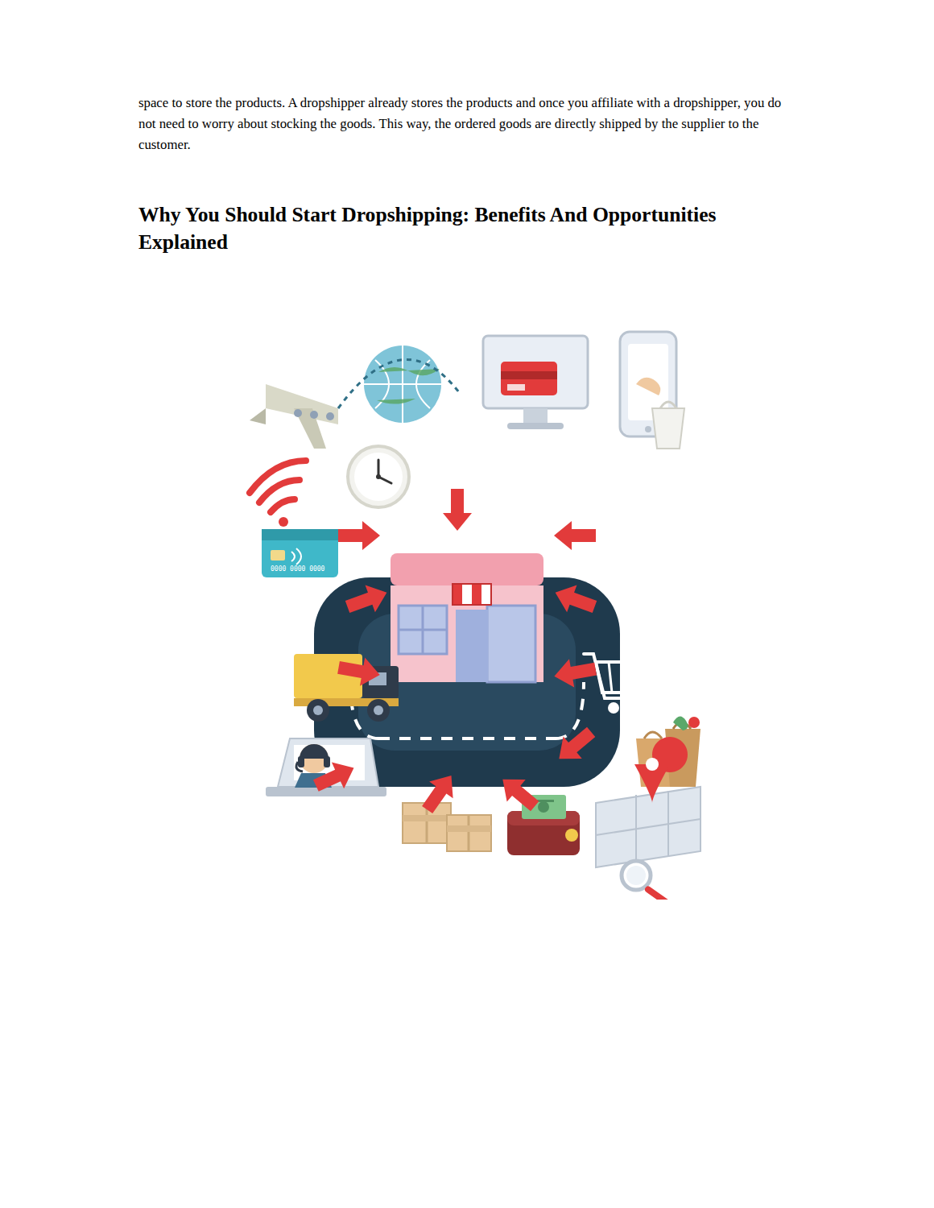space to store the products. A dropshipper already stores the products and once you affiliate with a dropshipper, you do not need to worry about stocking the goods. This way, the ordered goods are directly shipped by the supplier to the customer.
Why You Should Start Dropshipping: Benefits And Opportunities Explained
Isometric illustration of a dropshipping ecosystem A central retail storefront on a dark road loop, surrounded by icons: an airplane and globe, a monitor with a credit card, a smartphone with a shopping bag, a wifi symbol, a clock, a contactless payment card, a delivery truck, a shopping cart, grocery bags, a customer-service agent at a laptop, parcel boxes, a wallet with cash, a map with a location pin, and a magnifying glass. Red arrows connect the icons to the store. 0000 0000 0000